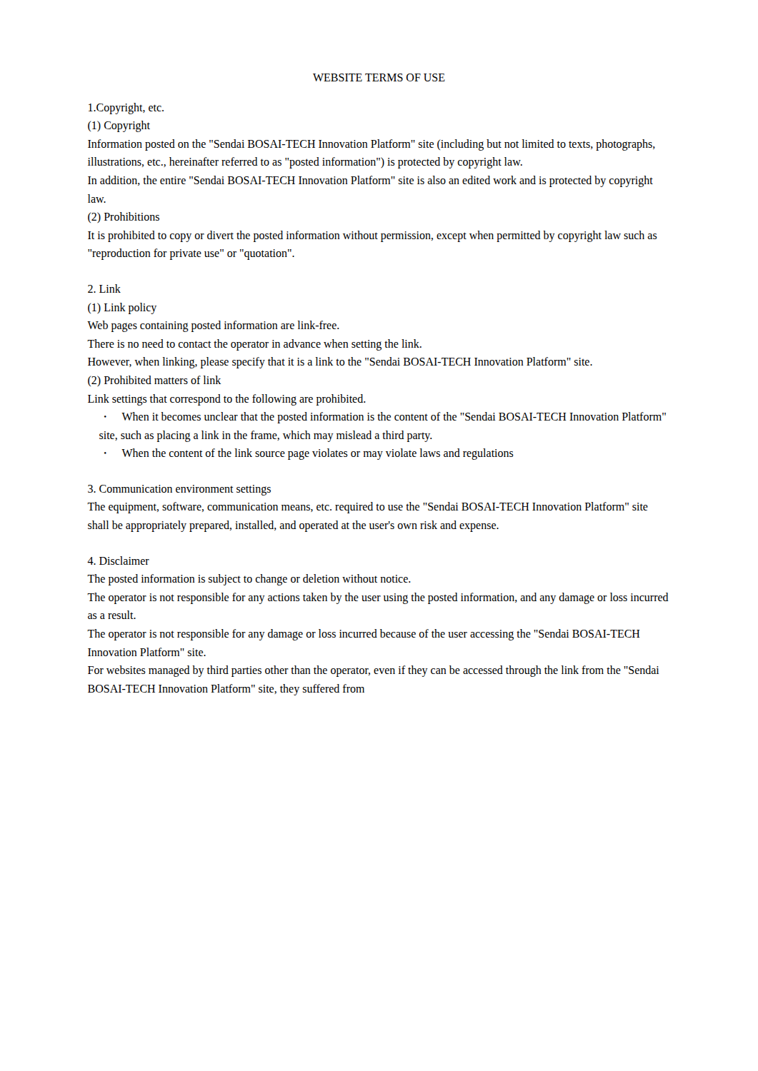WEBSITE TERMS OF USE
1.Copyright, etc.
(1) Copyright
Information posted on the "Sendai BOSAI-TECH Innovation Platform" site (including but not limited to texts, photographs, illustrations, etc., hereinafter referred to as "posted information") is protected by copyright law.
In addition, the entire "Sendai BOSAI-TECH Innovation Platform" site is also an edited work and is protected by copyright law.
(2) Prohibitions
It is prohibited to copy or divert the posted information without permission, except when permitted by copyright law such as "reproduction for private use" or "quotation".
2. Link
(1) Link policy
Web pages containing posted information are link-free.
There is no need to contact the operator in advance when setting the link.
However, when linking, please specify that it is a link to the "Sendai BOSAI-TECH Innovation Platform" site.
(2) Prohibited matters of link
Link settings that correspond to the following are prohibited.
When it becomes unclear that the posted information is the content of the "Sendai BOSAI-TECH Innovation Platform" site, such as placing a link in the frame, which may mislead a third party.
When the content of the link source page violates or may violate laws and regulations
3. Communication environment settings
The equipment, software, communication means, etc. required to use the "Sendai BOSAI-TECH Innovation Platform" site shall be appropriately prepared, installed, and operated at the user's own risk and expense.
4. Disclaimer
The posted information is subject to change or deletion without notice.
The operator is not responsible for any actions taken by the user using the posted information, and any damage or loss incurred as a result.
The operator is not responsible for any damage or loss incurred because of the user accessing the "Sendai BOSAI-TECH Innovation Platform" site.
For websites managed by third parties other than the operator, even if they can be accessed through the link from the "Sendai BOSAI-TECH Innovation Platform" site, they suffered from